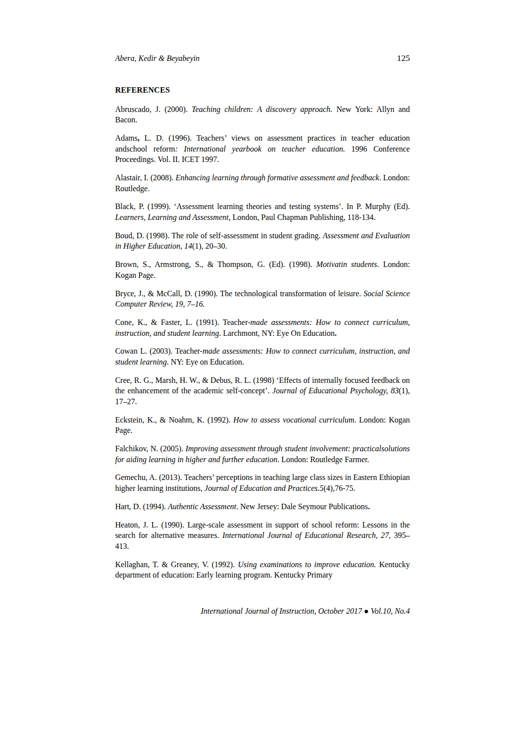Abera, Kedir & Beyabeyin 125
References
Abruscado, J. (2000). Teaching children: A discovery approach. New York: Allyn and Bacon.
Adams, L. D. (1996). Teachers’ views on assessment practices in teacher education andschool reform: International yearbook on teacher education. 1996 Conference Proceedings. Vol. II. ICET 1997.
Alastair, I. (2008). Enhancing learning through formative assessment and feedback. London: Routledge.
Black, P. (1999). ‘Assessment learning theories and testing systems’. In P. Murphy (Ed). Learners, Learning and Assessment, London, Paul Chapman Publishing, 118-134.
Boud, D. (1998). The role of self-assessment in student grading. Assessment and Evaluation in Higher Education, 14(1), 20–30.
Brown, S., Armstrong, S., & Thompson, G. (Ed). (1998). Motivatin students. London: Kogan Page.
Bryce, J., & McCall, D. (1990). The technological transformation of leisure. Social Science Computer Review, 19, 7–16.
Cone, K., & Faster, L. (1991). Teacher-made assessments: How to connect curriculum, instruction, and student learning. Larchmont, NY: Eye On Education.
Cowan L. (2003). Teacher-made assessments: How to connect curriculum, instruction, and student learning. NY: Eye on Education.
Cree, R. G., Marsh, H. W., & Debus, R. L. (1998) ‘Effects of internally focused feedback on the enhancement of the academic self-concept’. Journal of Educational Psychology, 83(1), 17–27.
Eckstein, K., & Noahm, K. (1992). How to assess vocational curriculum. London: Kogan Page.
Falchikov, N. (2005). Improving assessment through student involvement: practicalsolutions for aiding learning in higher and further education. London: Routledge Farmer.
Gemechu, A. (2013). Teachers’ perceptions in teaching large class sizes in Eastern Ethiopian higher learning institutions, Journal of Education and Practices.5(4),76-75.
Hart, D. (1994). Authentic Assessment. New Jersey: Dale Seymour Publications.
Heaton, J. L. (1990). Large-scale assessment in support of school reform: Lessons in the search for alternative measures. International Journal of Educational Research, 27, 395–413.
Kellaghan, T. & Greaney, V. (1992). Using examinations to improve education. Kentucky department of education: Early learning program. Kentucky Primary
International Journal of Instruction, October 2017 ● Vol.10, No.4